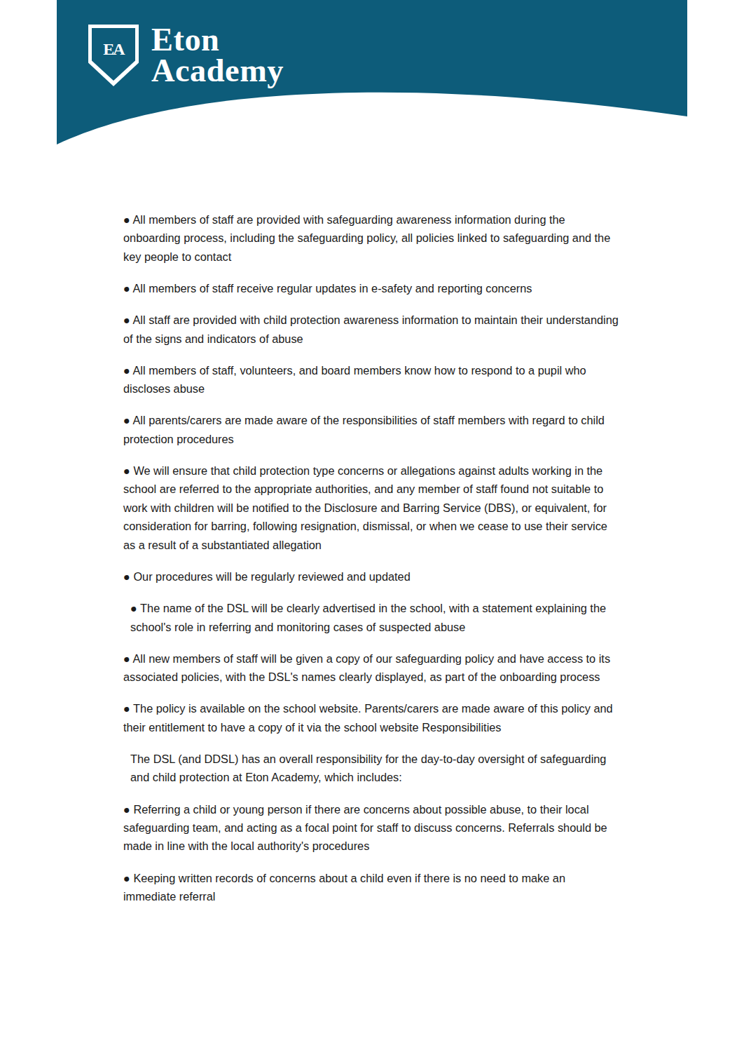EA
Eton Academy
● All members of staff are provided with safeguarding awareness information during the onboarding process, including the safeguarding policy, all policies linked to safeguarding and the key people to contact
● All members of staff receive regular updates in e-safety and reporting concerns
● All staff are provided with child protection awareness information to maintain their understanding of the signs and indicators of abuse
● All members of staff, volunteers, and board members know how to respond to a pupil who discloses abuse
● All parents/carers are made aware of the responsibilities of staff members with regard to child protection procedures
● We will ensure that child protection type concerns or allegations against adults working in the school are referred to the appropriate authorities, and any member of staff found not suitable to work with children will be notified to the Disclosure and Barring Service (DBS), or equivalent, for consideration for barring, following resignation, dismissal, or when we cease to use their service as a result of a substantiated allegation
● Our procedures will be regularly reviewed and updated
● The name of the DSL will be clearly advertised in the school, with a statement explaining the school's role in referring and monitoring cases of suspected abuse
● All new members of staff will be given a copy of our safeguarding policy and have access to its associated policies, with the DSL's names clearly displayed, as part of the onboarding process
● The policy is available on the school website. Parents/carers are made aware of this policy and their entitlement to have a copy of it via the school website Responsibilities
The DSL (and DDSL) has an overall responsibility for the day-to-day oversight of safeguarding and child protection at Eton Academy, which includes:
● Referring a child or young person if there are concerns about possible abuse, to their local safeguarding team, and acting as a focal point for staff to discuss concerns. Referrals should be made in line with the local authority's procedures
● Keeping written records of concerns about a child even if there is no need to make an immediate referral